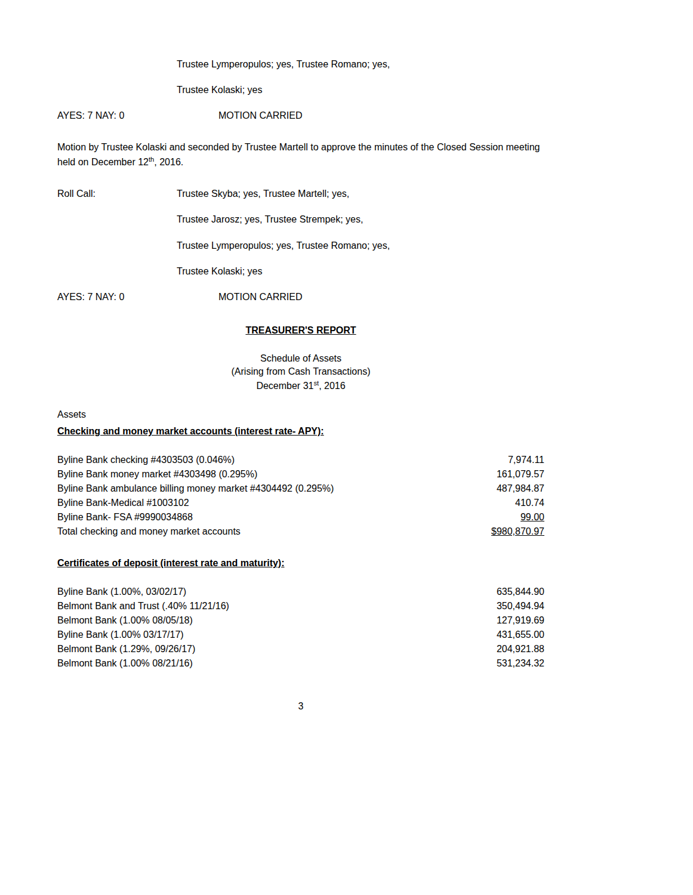Trustee Lymperopulos; yes, Trustee Romano; yes,
Trustee Kolaski; yes
AYES: 7 NAY: 0
MOTION CARRIED
Motion by Trustee Kolaski and seconded by Trustee Martell to approve the minutes of the Closed Session meeting held on December 12th, 2016.
Roll Call:
Trustee Skyba; yes, Trustee Martell; yes,
Trustee Jarosz; yes, Trustee Strempek; yes,
Trustee Lymperopulos; yes, Trustee Romano; yes,
Trustee Kolaski; yes
AYES: 7 NAY: 0
MOTION CARRIED
TREASURER'S REPORT
Schedule of Assets
(Arising from Cash Transactions)
December 31st, 2016
Assets
Checking and money market accounts (interest rate- APY):
| Byline Bank checking #4303503 (0.046%) | 7,974.11 |
| Byline Bank money market #4303498 (0.295%) | 161,079.57 |
| Byline Bank ambulance billing money market #4304492 (0.295%) | 487,984.87 |
| Byline Bank-Medical #1003102 | 410.74 |
| Byline Bank- FSA #9990034868 | 99.00 |
| Total checking and money market accounts | $980,870.97 |
Certificates of deposit (interest rate and maturity):
| Byline Bank (1.00%, 03/02/17) | 635,844.90 |
| Belmont Bank and Trust (.40% 11/21/16) | 350,494.94 |
| Belmont Bank (1.00% 08/05/18) | 127,919.69 |
| Byline Bank (1.00% 03/17/17) | 431,655.00 |
| Belmont Bank (1.29%, 09/26/17) | 204,921.88 |
| Belmont Bank (1.00% 08/21/16) | 531,234.32 |
3